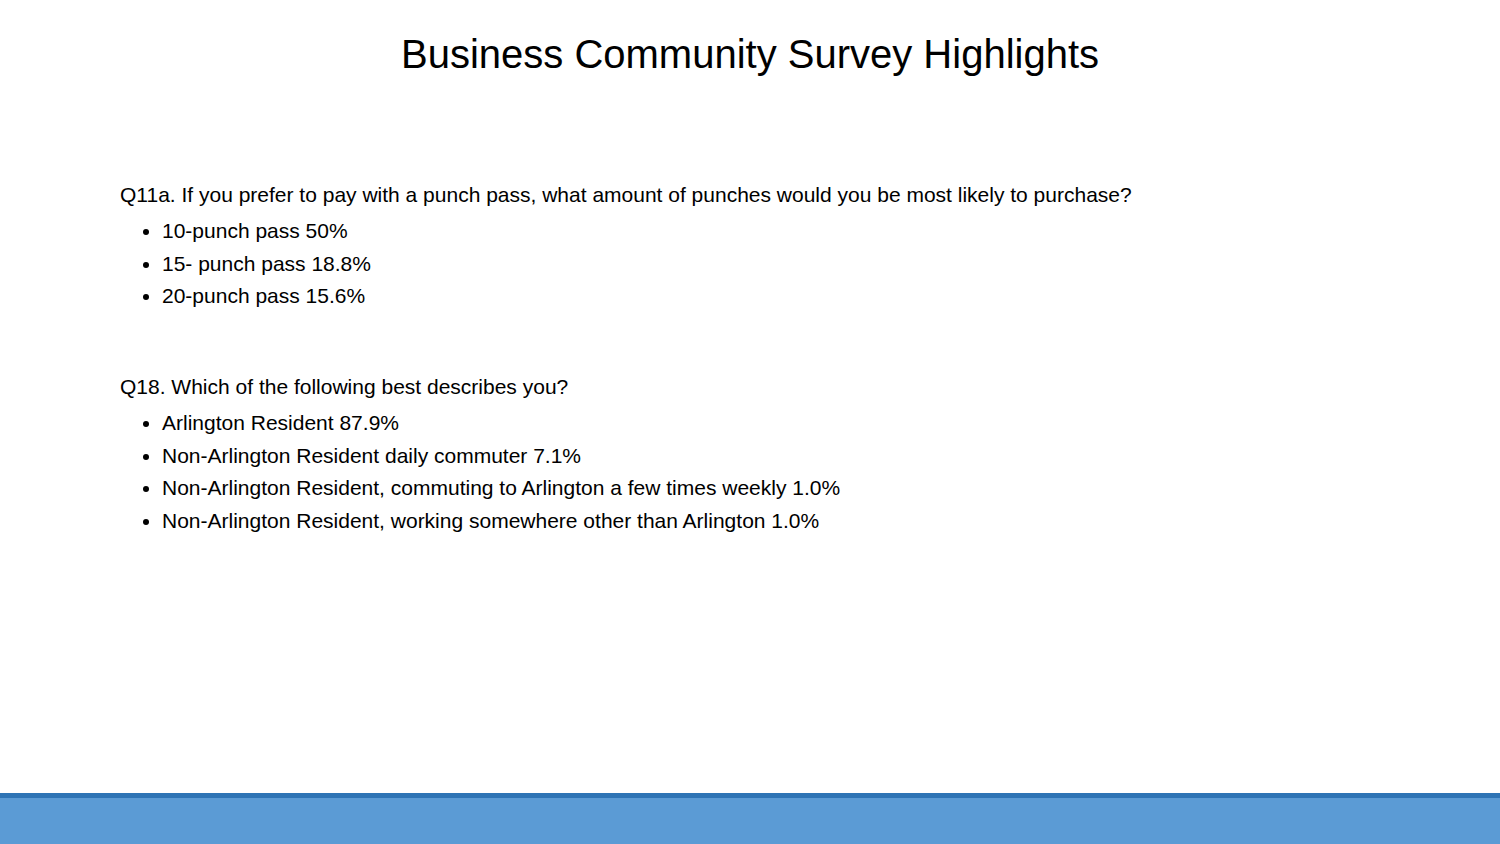Business Community Survey Highlights
Q11a. If you prefer to pay with a punch pass, what amount of punches would you be most likely to purchase?
10-punch pass 50%
15- punch pass 18.8%
20-punch pass 15.6%
Q18. Which of the following best describes you?
Arlington Resident 87.9%
Non-Arlington Resident daily commuter 7.1%
Non-Arlington Resident, commuting to Arlington a few times weekly 1.0%
Non-Arlington Resident, working somewhere other than Arlington 1.0%